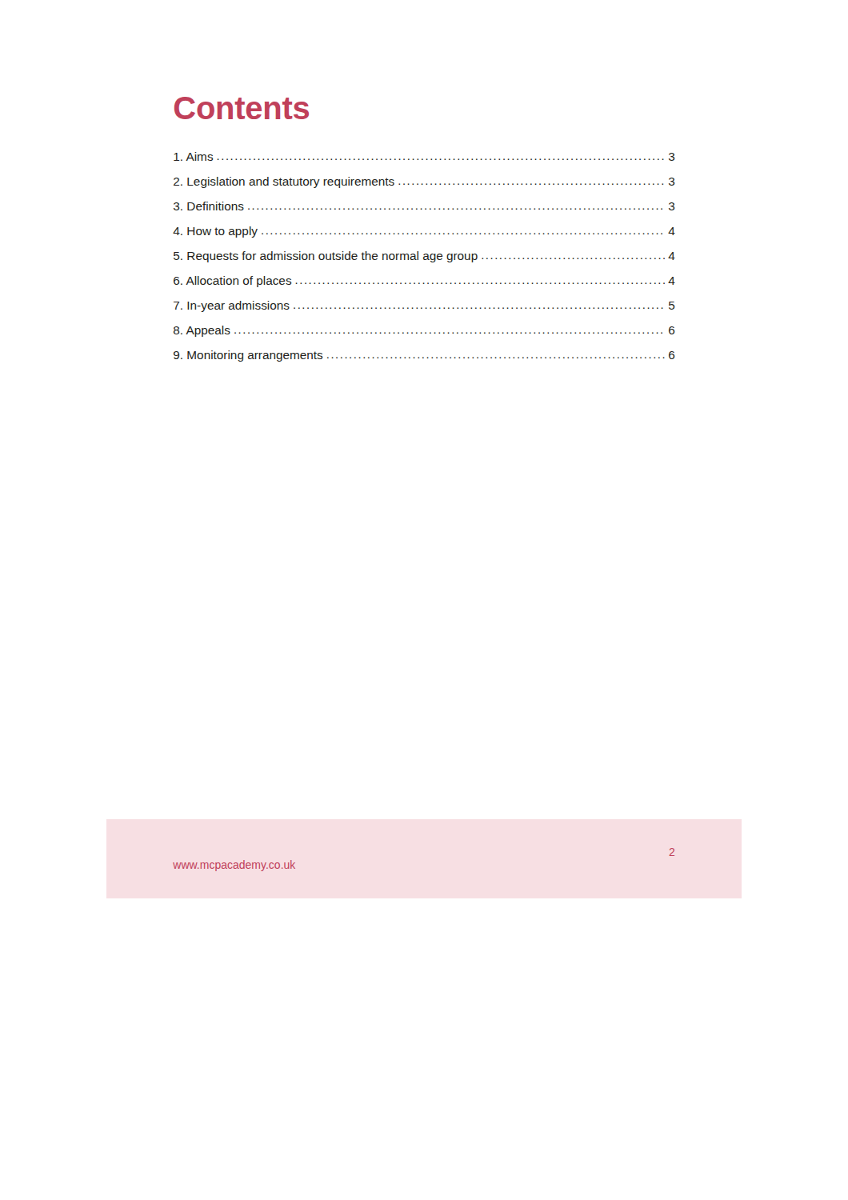Contents
1. Aims ........................................................................................................................... 3
2. Legislation and statutory requirements .............................................................................. 3
3. Definitions ......................................................................................................................... 3
4. How to apply ..................................................................................................................... 4
5. Requests for admission outside the normal age group ....................................................... 4
6. Allocation of places ........................................................................................................... 4
7. In-year admissions ............................................................................................................ 5
8. Appeals ............................................................................................................................. 6
9. Monitoring arrangements ................................................................................................ 6
www.mcpacademy.co.uk
2